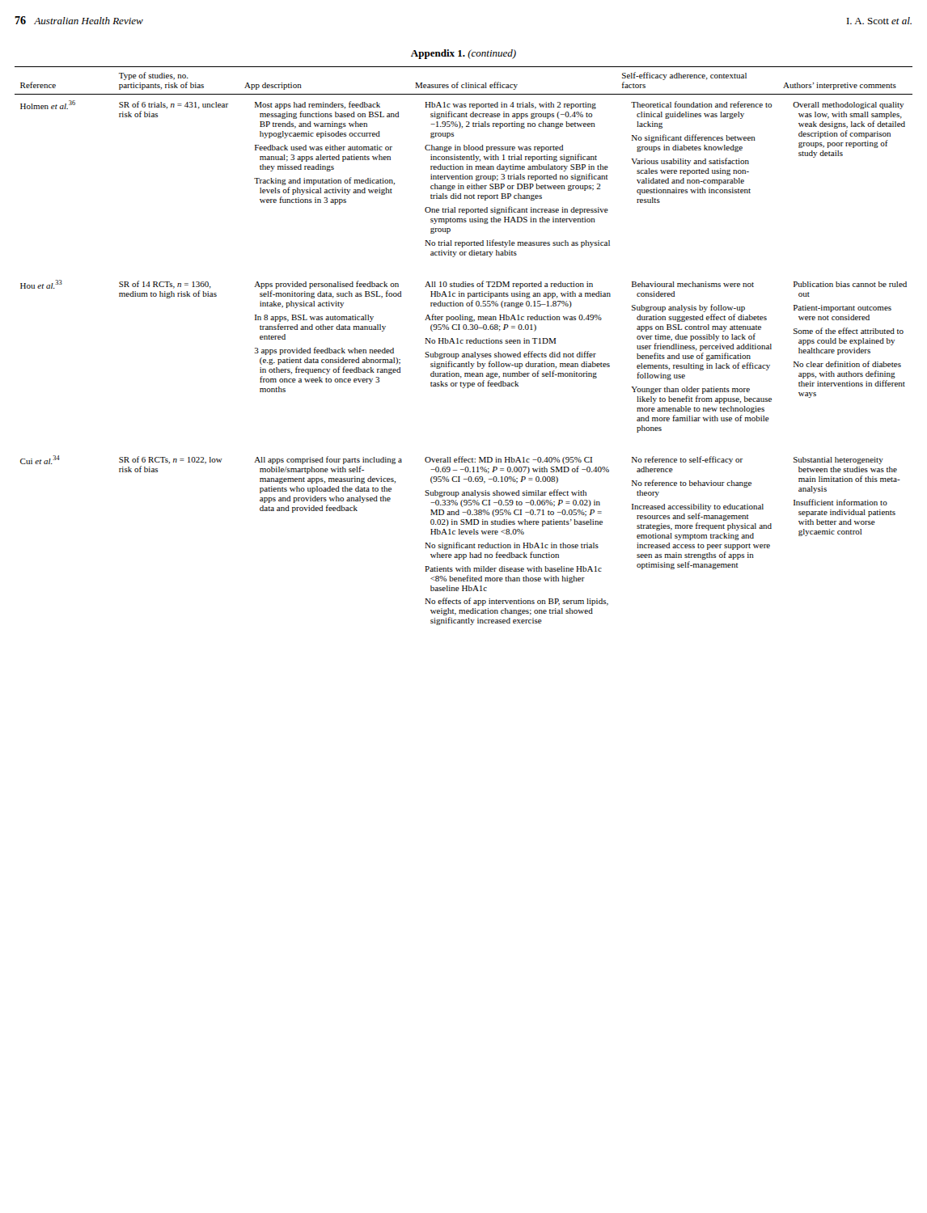76 Australian Health Review
I. A. Scott et al.
Appendix 1. (continued)
| Reference | Type of studies, no. participants, risk of bias | App description | Measures of clinical efficacy | Self-efficacy adherence, contextual factors | Authors’ interpretive comments |
| --- | --- | --- | --- | --- | --- |
| Holmen et al. 36 | SR of 6 trials, n = 431, unclear risk of bias | Most apps had reminders, feedback messaging functions based on BSL and BP trends, and warnings when hypoglycaemic episodes occurred Feedback used was either automatic or manual; 3 apps alerted patients when they missed readings Tracking and imputation of medication, levels of physical activity and weight were functions in 3 apps | HbA1c was reported in 4 trials, with 2 reporting significant decrease in apps groups (−0.4% to −1.95%), 2 trials reporting no change between groups Change in blood pressure was reported inconsistently, with 1 trial reporting significant reduction in mean daytime ambulatory SBP in the intervention group; 3 trials reported no significant change in either SBP or DBP between groups; 2 trials did not report BP changes One trial reported significant increase in depressive symptoms using the HADS in the intervention group No trial reported lifestyle measures such as physical activity or dietary habits | Theoretical foundation and reference to clinical guidelines was largely lacking No significant differences between groups in diabetes knowledge Various usability and satisfaction scales were reported using non-validated and non-comparable questionnaires with inconsistent results | Overall methodological quality was low, with small samples, weak designs, lack of detailed description of comparison groups, poor reporting of study details |
| Hou et al. 33 | SR of 14 RCTs, n = 1360, medium to high risk of bias | Apps provided personalised feedback on self-monitoring data, such as BSL, food intake, physical activity In 8 apps, BSL was automatically transferred and other data manually entered 3 apps provided feedback when needed (e.g. patient data considered abnormal); in others, frequency of feedback ranged from once a week to once every 3 months | All 10 studies of T2DM reported a reduction in HbA1c in participants using an app, with a median reduction of 0.55% (range 0.15–1.87%) After pooling, mean HbA1c reduction was 0.49% (95% CI 0.30–0.68; P = 0.01) No HbA1c reductions seen in T1DM Subgroup analyses showed effects did not differ significantly by follow-up duration, mean diabetes duration, mean age, number of self-monitoring tasks or type of feedback | Behavioural mechanisms were not considered Subgroup analysis by follow-up duration suggested effect of diabetes apps on BSL control may attenuate over time, due possibly to lack of user friendliness, perceived additional benefits and use of gamification elements, resulting in lack of efficacy following use Younger than older patients more likely to benefit from appuse, because more amenable to new technologies and more familiar with use of mobile phones | Publication bias cannot be ruled out Patient-important outcomes were not considered Some of the effect attributed to apps could be explained by healthcare providers No clear definition of diabetes apps, with authors defining their interventions in different ways |
| Cui et al. 34 | SR of 6 RCTs, n = 1022, low risk of bias | All apps comprised four parts including a mobile/smartphone with self-management apps, measuring devices, patients who uploaded the data to the apps and providers who analysed the data and provided feedback | Overall effect: MD in HbA1c −0.40% (95% CI −0.69 – −0.11%; P = 0.007) with SMD of −0.40% (95% CI −0.69, −0.10%; P = 0.008) Subgroup analysis showed similar effect with −0.33% (95% CI −0.59 to −0.06%; P = 0.02) in MD and −0.38% (95% CI −0.71 to −0.05%; P = 0.02) in SMD in studies where patients’ baseline HbA1c levels were <8.0% No significant reduction in HbA1c in those trials where app had no feedback function Patients with milder disease with baseline HbA1c <8% benefited more than those with higher baseline HbA1c No effects of app interventions on BP, serum lipids, weight, medication changes; one trial showed significantly increased exercise | No reference to self-efficacy or adherence No reference to behaviour change theory Increased accessibility to educational resources and self-management strategies, more frequent physical and emotional symptom tracking and increased access to peer support were seen as main strengths of apps in optimising self-management | Substantial heterogeneity between the studies was the main limitation of this meta-analysis Insufficient information to separate individual patients with better and worse glycaemic control |